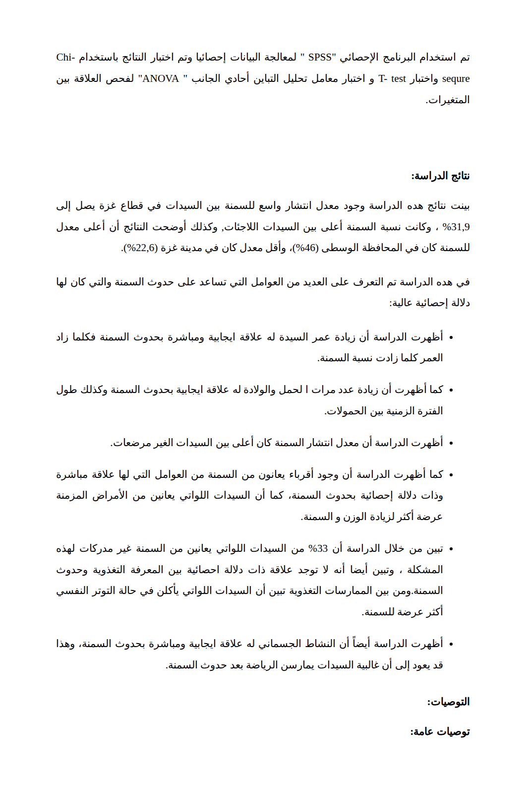تم استخدام البرنامج الإحصائي "SPSS " لمعالجة البيانات إحصائيا وتم اختبار النتائج باستخدام Chi-sequre واختبار T- test و اختبار معامل تحليل التباين أحادي الجانب " ANOVA" لفحص العلاقة بين المتغيرات.
نتائج الدراسة:
بينت نتائج هده الدراسة وجود معدل انتشار واسع للسمنة بين السيدات في قطاع غزة يصل إلى 31,9% ، وكانت نسبة السمنة أعلى بين السيدات اللاجئات, وكذلك أوضحت النتائج أن أعلى معدل للسمنة كان في المحافظة الوسطى (46%)، وأقل معدل كان في مدينة غزة (22,6%).
في هده الدراسة تم التعرف على العديد من العوامل التي تساعد على حدوث السمنة والتي كان لها دلالة إحصائية عالية:
أظهرت الدراسة أن زيادة عمر السيدة له علاقة ايجابية ومباشرة بحدوث السمنة فكلما زاد العمر كلما زادت نسبة السمنة.
كما أظهرت أن زيادة عدد مرات ا لحمل والولادة له علاقة ايجابية بحدوث السمنة وكذلك طول الفترة الزمنية بين الحمولات.
أظهرت الدراسة أن معدل انتشار السمنة كان أعلى بين السيدات الغير مرضعات.
كما أظهرت الدراسة أن وجود أقرباء يعانون من السمنة من العوامل التي لها علاقة مباشرة وذات دلالة إحصائية بحدوث السمنة، كما أن السيدات اللواتي يعانين من الأمراض المزمنة عرضة أكثر لزيادة الوزن و السمنة.
تبين من خلال الدراسة أن 33% من السيدات اللواتي يعانين من السمنة غير مدركات لهذه المشكلة ، وتبين أيضا أنه لا توجد علاقة ذات دلالة احصائية بين المعرفة التغذوية وحدوث السمنة.ومن بين الممارسات التغذوية تبين أن السيدات اللواتي يأكلن في حالة التوتر النفسي أكثر عرضة للسمنة.
أظهرت الدراسة أيضاً أن النشاط الجسماني له علاقة ايجابية ومباشرة بحدوث السمنة، وهذا قد يعود إلى أن غالبية السيدات يمارسن الرياضة بعد حدوث السمنة.
التوصيات:
توصيات عامة: